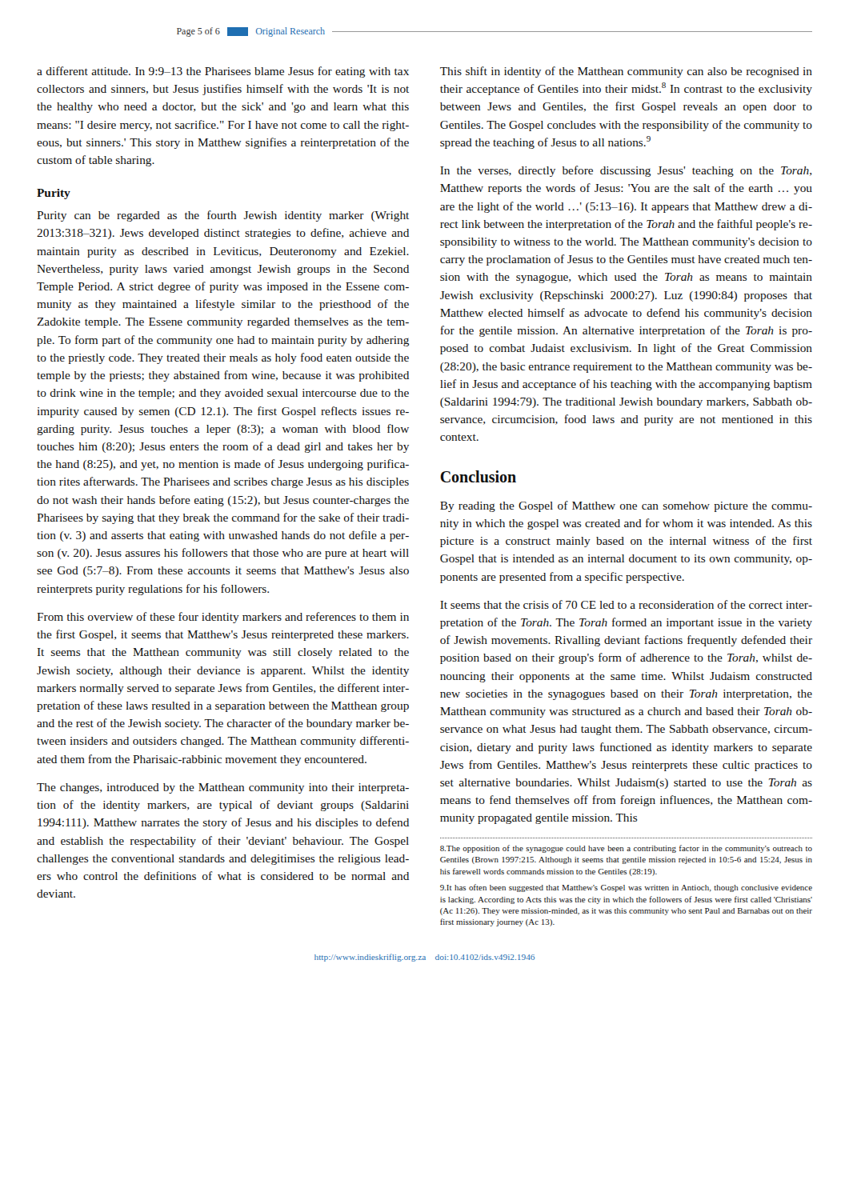Page 5 of 6 Original Research
a different attitude. In 9:9–13 the Pharisees blame Jesus for eating with tax collectors and sinners, but Jesus justifies himself with the words 'It is not the healthy who need a doctor, but the sick' and 'go and learn what this means: "I desire mercy, not sacrifice." For I have not come to call the righteous, but sinners.' This story in Matthew signifies a reinterpretation of the custom of table sharing.
Purity
Purity can be regarded as the fourth Jewish identity marker (Wright 2013:318–321). Jews developed distinct strategies to define, achieve and maintain purity as described in Leviticus, Deuteronomy and Ezekiel. Nevertheless, purity laws varied amongst Jewish groups in the Second Temple Period. A strict degree of purity was imposed in the Essene community as they maintained a lifestyle similar to the priesthood of the Zadokite temple. The Essene community regarded themselves as the temple. To form part of the community one had to maintain purity by adhering to the priestly code. They treated their meals as holy food eaten outside the temple by the priests; they abstained from wine, because it was prohibited to drink wine in the temple; and they avoided sexual intercourse due to the impurity caused by semen (CD 12.1). The first Gospel reflects issues regarding purity. Jesus touches a leper (8:3); a woman with blood flow touches him (8:20); Jesus enters the room of a dead girl and takes her by the hand (8:25), and yet, no mention is made of Jesus undergoing purification rites afterwards. The Pharisees and scribes charge Jesus as his disciples do not wash their hands before eating (15:2), but Jesus counter-charges the Pharisees by saying that they break the command for the sake of their tradition (v. 3) and asserts that eating with unwashed hands do not defile a person (v. 20). Jesus assures his followers that those who are pure at heart will see God (5:7–8). From these accounts it seems that Matthew's Jesus also reinterprets purity regulations for his followers.
From this overview of these four identity markers and references to them in the first Gospel, it seems that Matthew's Jesus reinterpreted these markers. It seems that the Matthean community was still closely related to the Jewish society, although their deviance is apparent. Whilst the identity markers normally served to separate Jews from Gentiles, the different interpretation of these laws resulted in a separation between the Matthean group and the rest of the Jewish society. The character of the boundary marker between insiders and outsiders changed. The Matthean community differentiated them from the Pharisaic-rabbinic movement they encountered.
The changes, introduced by the Matthean community into their interpretation of the identity markers, are typical of deviant groups (Saldarini 1994:111). Matthew narrates the story of Jesus and his disciples to defend and establish the respectability of their 'deviant' behaviour. The Gospel challenges the conventional standards and delegitimises the religious leaders who control the definitions of what is considered to be normal and deviant.
This shift in identity of the Matthean community can also be recognised in their acceptance of Gentiles into their midst.8 In contrast to the exclusivity between Jews and Gentiles, the first Gospel reveals an open door to Gentiles. The Gospel concludes with the responsibility of the community to spread the teaching of Jesus to all nations.9
In the verses, directly before discussing Jesus' teaching on the Torah, Matthew reports the words of Jesus: 'You are the salt of the earth … you are the light of the world …' (5:13–16). It appears that Matthew drew a direct link between the interpretation of the Torah and the faithful people's responsibility to witness to the world. The Matthean community's decision to carry the proclamation of Jesus to the Gentiles must have created much tension with the synagogue, which used the Torah as means to maintain Jewish exclusivity (Repschinski 2000:27). Luz (1990:84) proposes that Matthew elected himself as advocate to defend his community's decision for the gentile mission. An alternative interpretation of the Torah is proposed to combat Judaist exclusivism. In light of the Great Commission (28:20), the basic entrance requirement to the Matthean community was belief in Jesus and acceptance of his teaching with the accompanying baptism (Saldarini 1994:79). The traditional Jewish boundary markers, Sabbath observance, circumcision, food laws and purity are not mentioned in this context.
Conclusion
By reading the Gospel of Matthew one can somehow picture the community in which the gospel was created and for whom it was intended. As this picture is a construct mainly based on the internal witness of the first Gospel that is intended as an internal document to its own community, opponents are presented from a specific perspective.
It seems that the crisis of 70 CE led to a reconsideration of the correct interpretation of the Torah. The Torah formed an important issue in the variety of Jewish movements. Rivalling deviant factions frequently defended their position based on their group's form of adherence to the Torah, whilst denouncing their opponents at the same time. Whilst Judaism constructed new societies in the synagogues based on their Torah interpretation, the Matthean community was structured as a church and based their Torah observance on what Jesus had taught them. The Sabbath observance, circumcision, dietary and purity laws functioned as identity markers to separate Jews from Gentiles. Matthew's Jesus reinterprets these cultic practices to set alternative boundaries. Whilst Judaism(s) started to use the Torah as means to fend themselves off from foreign influences, the Matthean community propagated gentile mission. This
8.The opposition of the synagogue could have been a contributing factor in the community's outreach to Gentiles (Brown 1997:215. Although it seems that gentile mission rejected in 10:5-6 and 15:24, Jesus in his farewell words commands mission to the Gentiles (28:19).
9.It has often been suggested that Matthew's Gospel was written in Antioch, though conclusive evidence is lacking. According to Acts this was the city in which the followers of Jesus were first called 'Christians' (Ac 11:26). They were mission-minded, as it was this community who sent Paul and Barnabas out on their first missionary journey (Ac 13).
http://www.indieskriflig.org.za doi:10.4102/ids.v49i2.1946